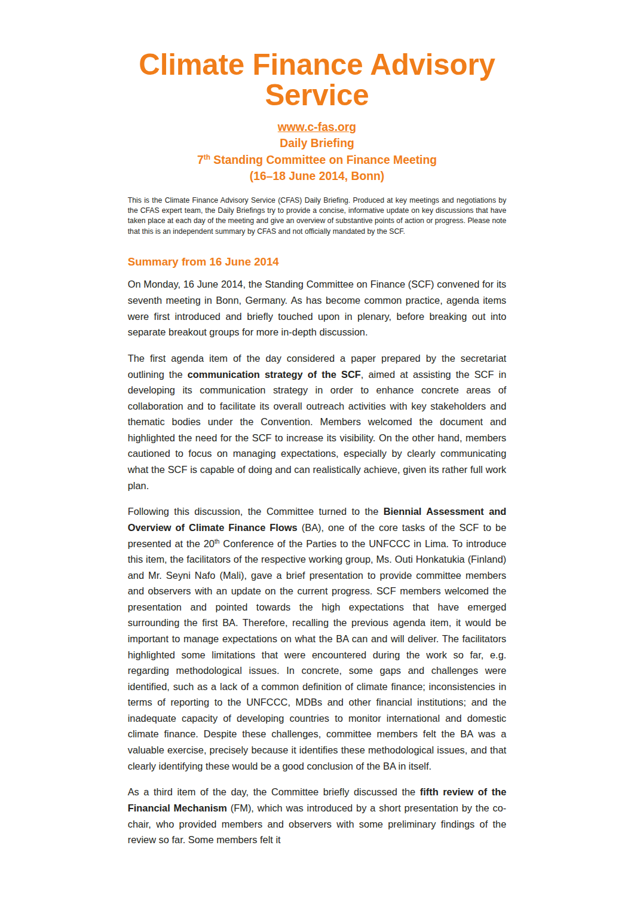Climate Finance Advisory Service
www.c-fas.org Daily Briefing 7th Standing Committee on Finance Meeting (16–18 June 2014, Bonn)
This is the Climate Finance Advisory Service (CFAS) Daily Briefing. Produced at key meetings and negotiations by the CFAS expert team, the Daily Briefings try to provide a concise, informative update on key discussions that have taken place at each day of the meeting and give an overview of substantive points of action or progress. Please note that this is an independent summary by CFAS and not officially mandated by the SCF.
Summary from 16 June 2014
On Monday, 16 June 2014, the Standing Committee on Finance (SCF) convened for its seventh meeting in Bonn, Germany. As has become common practice, agenda items were first introduced and briefly touched upon in plenary, before breaking out into separate breakout groups for more in-depth discussion.
The first agenda item of the day considered a paper prepared by the secretariat outlining the communication strategy of the SCF, aimed at assisting the SCF in developing its communication strategy in order to enhance concrete areas of collaboration and to facilitate its overall outreach activities with key stakeholders and thematic bodies under the Convention. Members welcomed the document and highlighted the need for the SCF to increase its visibility. On the other hand, members cautioned to focus on managing expectations, especially by clearly communicating what the SCF is capable of doing and can realistically achieve, given its rather full work plan.
Following this discussion, the Committee turned to the Biennial Assessment and Overview of Climate Finance Flows (BA), one of the core tasks of the SCF to be presented at the 20th Conference of the Parties to the UNFCCC in Lima. To introduce this item, the facilitators of the respective working group, Ms. Outi Honkatukia (Finland) and Mr. Seyni Nafo (Mali), gave a brief presentation to provide committee members and observers with an update on the current progress. SCF members welcomed the presentation and pointed towards the high expectations that have emerged surrounding the first BA. Therefore, recalling the previous agenda item, it would be important to manage expectations on what the BA can and will deliver. The facilitators highlighted some limitations that were encountered during the work so far, e.g. regarding methodological issues. In concrete, some gaps and challenges were identified, such as a lack of a common definition of climate finance; inconsistencies in terms of reporting to the UNFCCC, MDBs and other financial institutions; and the inadequate capacity of developing countries to monitor international and domestic climate finance. Despite these challenges, committee members felt the BA was a valuable exercise, precisely because it identifies these methodological issues, and that clearly identifying these would be a good conclusion of the BA in itself.
As a third item of the day, the Committee briefly discussed the fifth review of the Financial Mechanism (FM), which was introduced by a short presentation by the co-chair, who provided members and observers with some preliminary findings of the review so far. Some members felt it